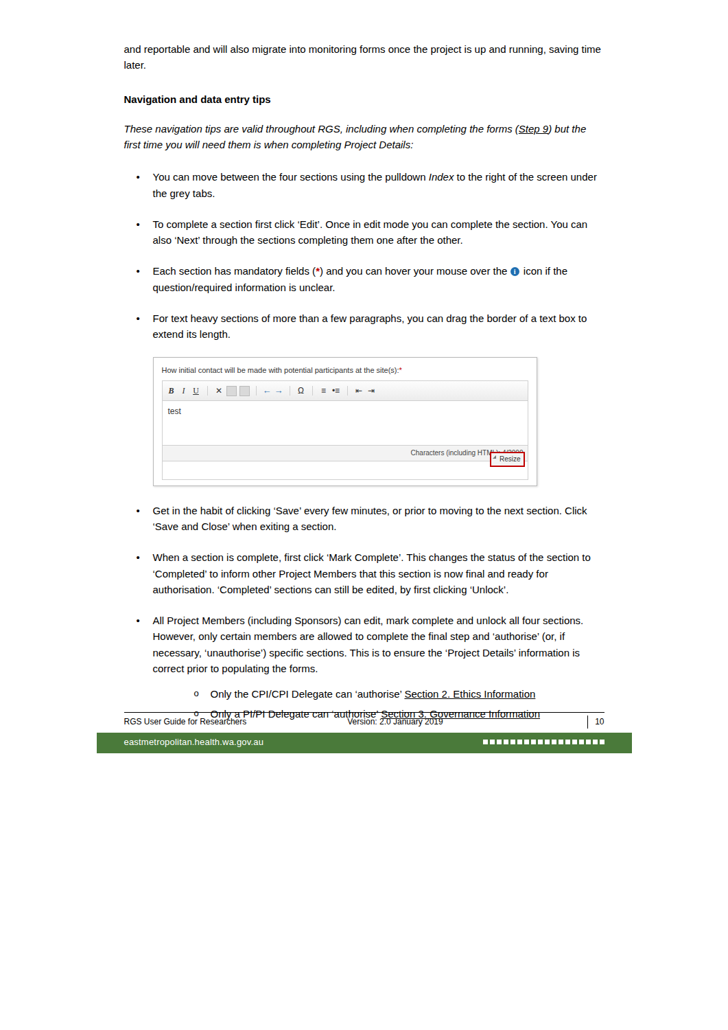and reportable and will also migrate into monitoring forms once the project is up and running, saving time later.
Navigation and data entry tips
These navigation tips are valid throughout RGS, including when completing the forms (Step 9) but the first time you will need them is when completing Project Details:
You can move between the four sections using the pulldown Index to the right of the screen under the grey tabs.
To complete a section first click ‘Edit’. Once in edit mode you can complete the section. You can also ‘Next’ through the sections completing them one after the other.
Each section has mandatory fields (*) and you can hover your mouse over the i icon if the question/required information is unclear.
For text heavy sections of more than a few paragraphs, you can drag the border of a text box to extend its length.
How initial contact will be made with potential participants at the site(s):*
B I U
✕
← →
Ω
≡ •≡
⇤ ⇥
test
Characters (including HTML): 4/2000
Resize
Get in the habit of clicking ‘Save’ every few minutes, or prior to moving to the next section. Click ‘Save and Close’ when exiting a section.
When a section is complete, first click ‘Mark Complete’. This changes the status of the section to ‘Completed’ to inform other Project Members that this section is now final and ready for authorisation. ‘Completed’ sections can still be edited, by first clicking ‘Unlock’.
All Project Members (including Sponsors) can edit, mark complete and unlock all four sections. However, only certain members are allowed to complete the final step and ‘authorise’ (or, if necessary, ‘unauthorise’) specific sections. This is to ensure the ‘Project Details’ information is correct prior to populating the forms.
Only the CPI/CPI Delegate can ‘authorise’ Section 2. Ethics Information
Only a PI/PI Delegate can ‘authorise’ Section 3. Governance Information
Once completed, each section can be ‘authorised’ by the members above.
RGS User Guide for Researchers
Version: 2.0 January 2019
10
eastmetropolitan.health.wa.gov.au